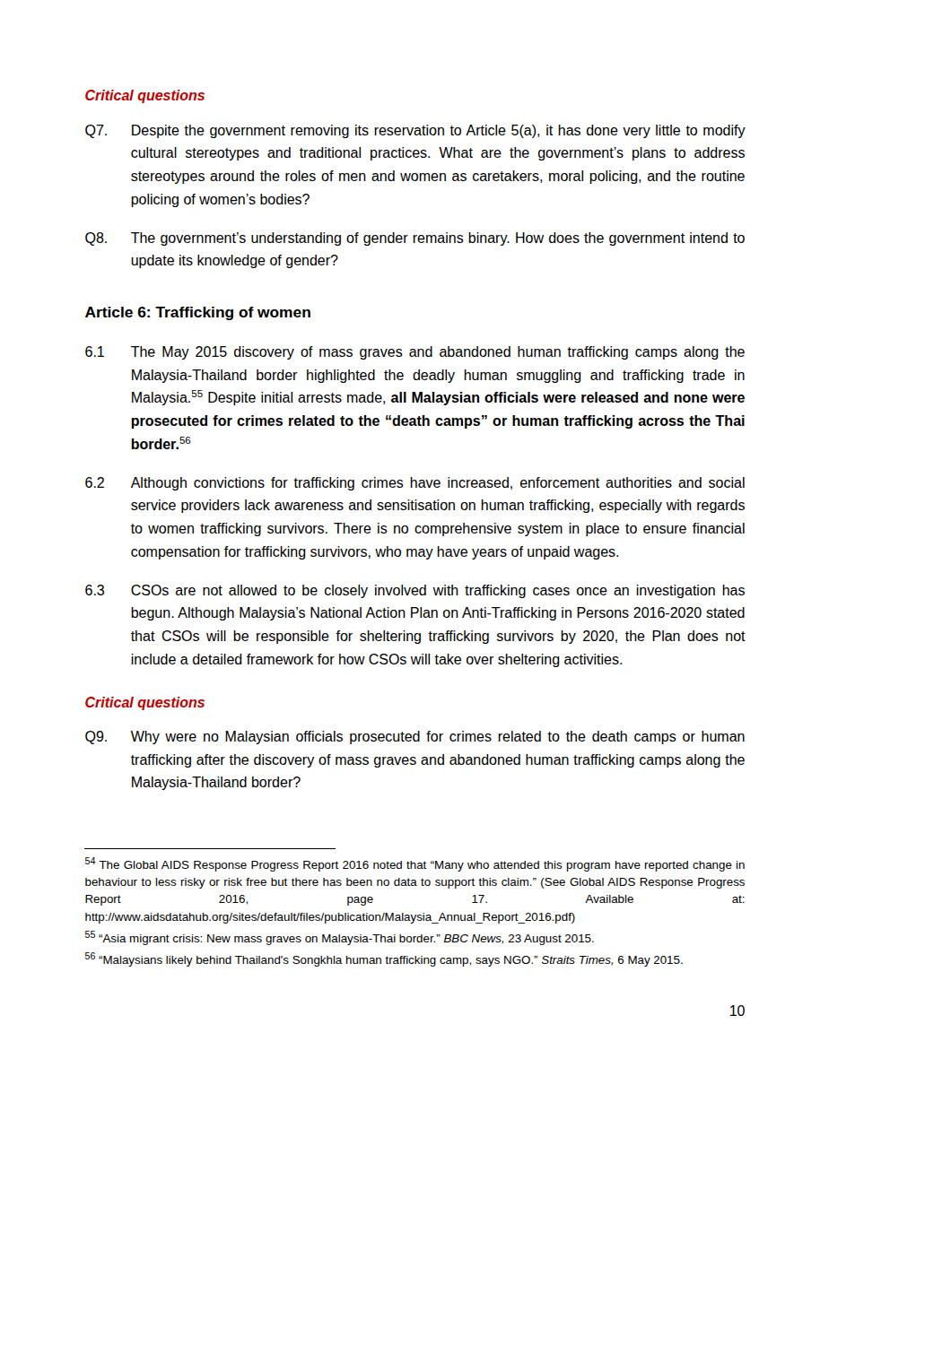Critical questions
Q7.
Despite the government removing its reservation to Article 5(a), it has done very little to modify cultural stereotypes and traditional practices. What are the government’s plans to address stereotypes around the roles of men and women as caretakers, moral policing, and the routine policing of women’s bodies?
Q8.
The government’s understanding of gender remains binary. How does the government intend to update its knowledge of gender?
Article 6: Trafficking of women
6.1
The May 2015 discovery of mass graves and abandoned human trafficking camps along the Malaysia-Thailand border highlighted the deadly human smuggling and trafficking trade in Malaysia.55 Despite initial arrests made, all Malaysian officials were released and none were prosecuted for crimes related to the “death camps” or human trafficking across the Thai border.56
6.2
Although convictions for trafficking crimes have increased, enforcement authorities and social service providers lack awareness and sensitisation on human trafficking, especially with regards to women trafficking survivors. There is no comprehensive system in place to ensure financial compensation for trafficking survivors, who may have years of unpaid wages.
6.3
CSOs are not allowed to be closely involved with trafficking cases once an investigation has begun. Although Malaysia’s National Action Plan on Anti-Trafficking in Persons 2016-2020 stated that CSOs will be responsible for sheltering trafficking survivors by 2020, the Plan does not include a detailed framework for how CSOs will take over sheltering activities.
Critical questions
Q9.
Why were no Malaysian officials prosecuted for crimes related to the death camps or human trafficking after the discovery of mass graves and abandoned human trafficking camps along the Malaysia-Thailand border?
54 The Global AIDS Response Progress Report 2016 noted that “Many who attended this program have reported change in behaviour to less risky or risk free but there has been no data to support this claim.” (See Global AIDS Response Progress Report 2016, page 17. Available at: http://www.aidsdatahub.org/sites/default/files/publication/Malaysia_Annual_Report_2016.pdf)
55 “Asia migrant crisis: New mass graves on Malaysia-Thai border.” BBC News, 23 August 2015.
56 “Malaysians likely behind Thailand's Songkhla human trafficking camp, says NGO.” Straits Times, 6 May 2015.
10